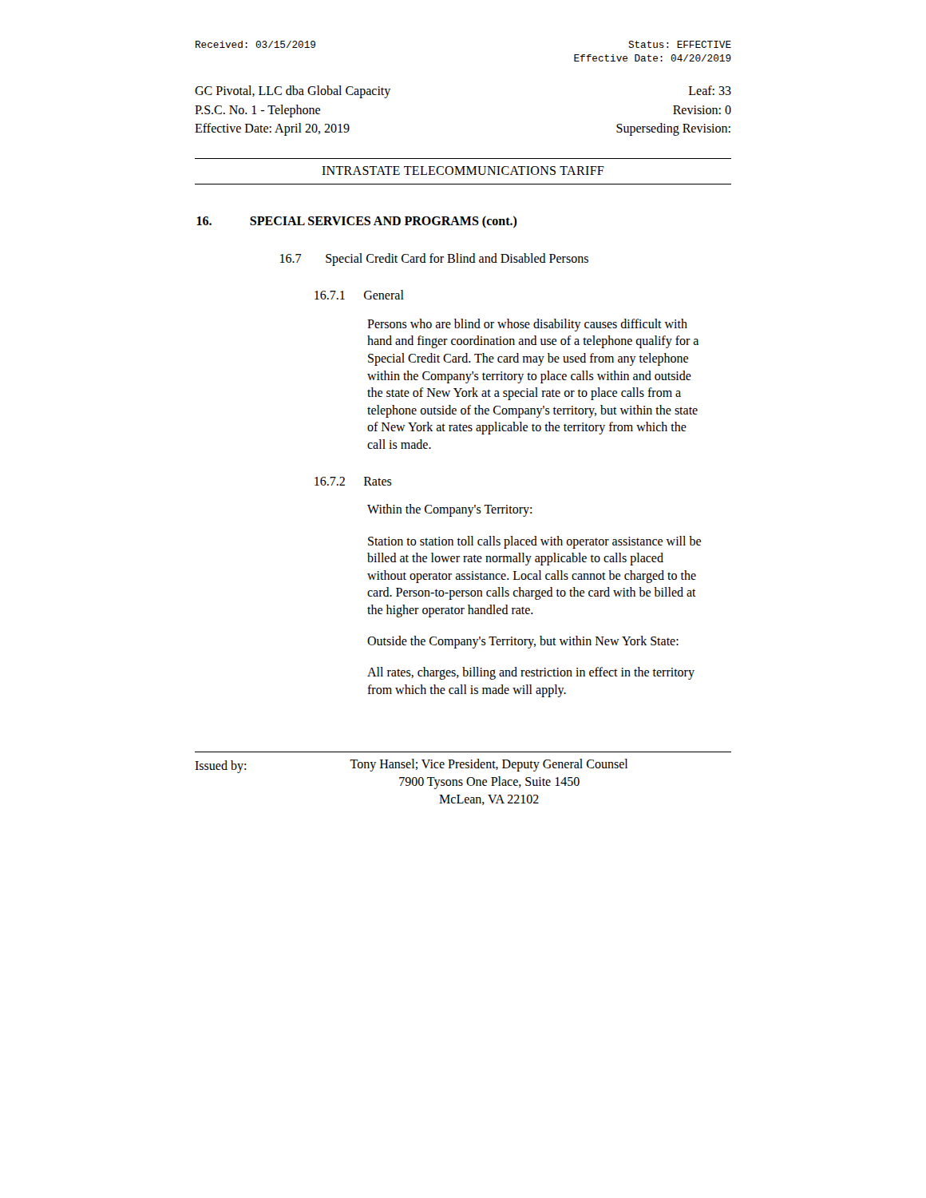Received: 03/15/2019
Status: EFFECTIVE
Effective Date: 04/20/2019
GC Pivotal, LLC dba Global Capacity
P.S.C. No. 1 - Telephone
Effective Date: April 20, 2019
Leaf: 33
Revision: 0
Superseding Revision:
INTRASTATE TELECOMMUNICATIONS TARIFF
16.
SPECIAL SERVICES AND PROGRAMS (cont.)
16.7
Special Credit Card for Blind and Disabled Persons
16.7.1
General
Persons who are blind or whose disability causes difficult with hand and finger coordination and use of a telephone qualify for a Special Credit Card. The card may be used from any telephone within the Company's territory to place calls within and outside the state of New York at a special rate or to place calls from a telephone outside of the Company's territory, but within the state of New York at rates applicable to the territory from which the call is made.
16.7.2
Rates
Within the Company's Territory:
Station to station toll calls placed with operator assistance will be billed at the lower rate normally applicable to calls placed without operator assistance. Local calls cannot be charged to the card. Person-to-person calls charged to the card with be billed at the higher operator handled rate.
Outside the Company's Territory, but within New York State:
All rates, charges, billing and restriction in effect in the territory from which the call is made will apply.
Issued by:
Tony Hansel; Vice President, Deputy General Counsel
7900 Tysons One Place, Suite 1450
McLean, VA 22102